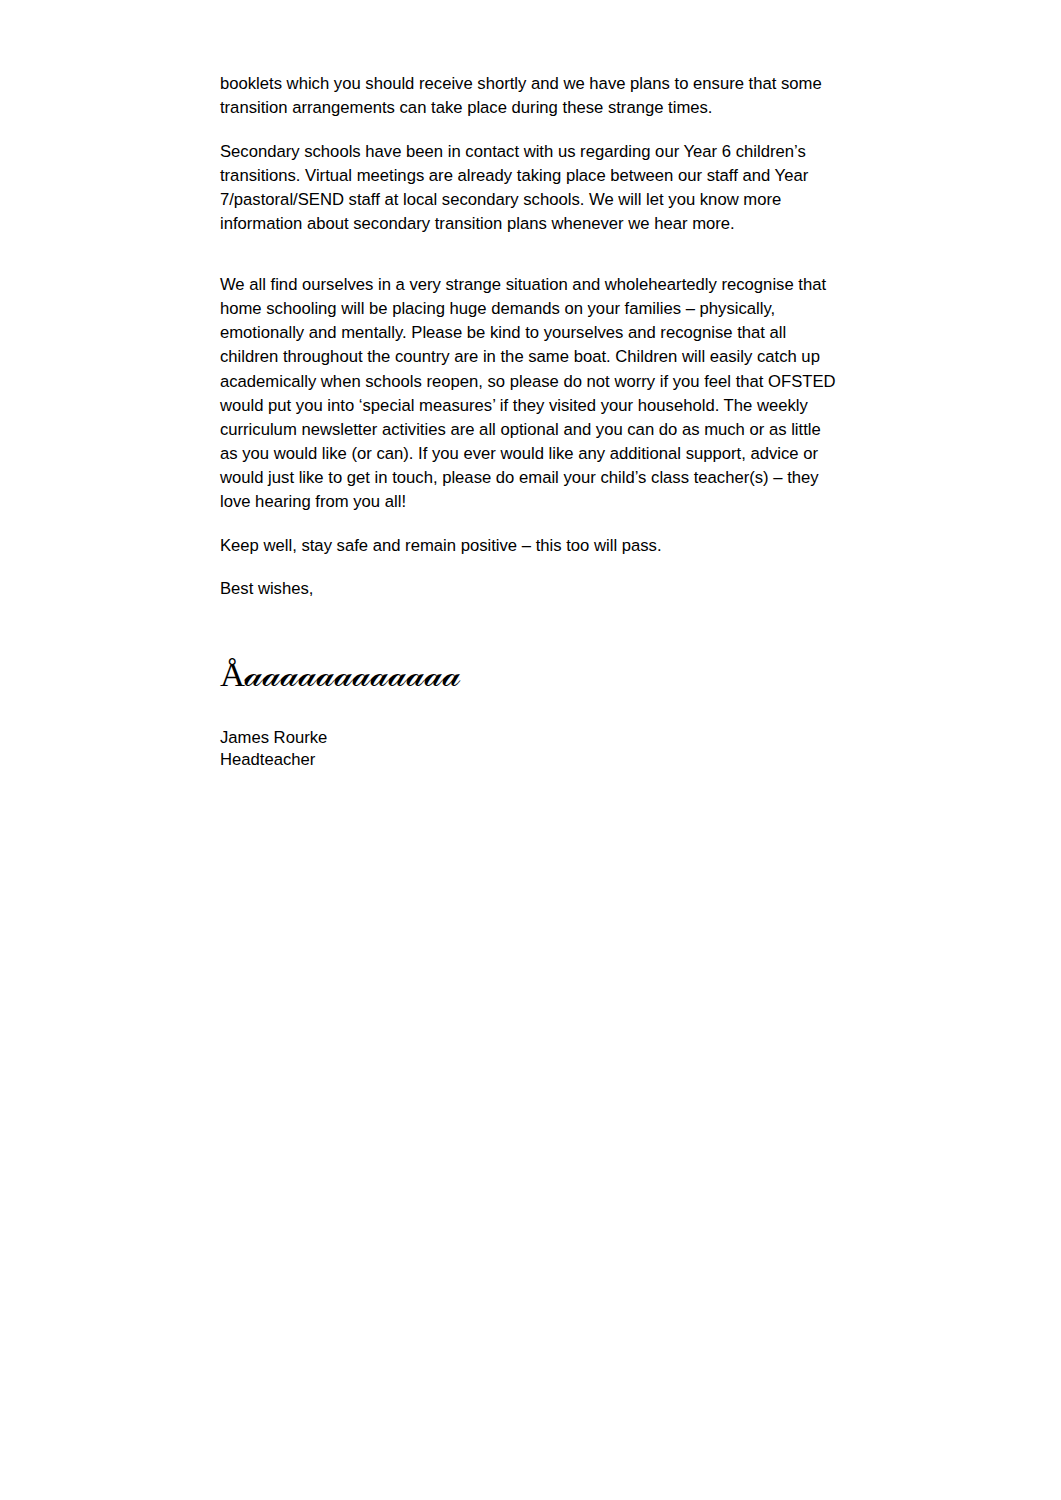booklets which you should receive shortly and we have plans to ensure that some transition arrangements can take place during these strange times.
Secondary schools have been in contact with us regarding our Year 6 children’s transitions. Virtual meetings are already taking place between our staff and Year 7/pastoral/SEND staff at local secondary schools. We will let you know more information about secondary transition plans whenever we hear more.
We all find ourselves in a very strange situation and wholeheartedly recognise that home schooling will be placing huge demands on your families – physically, emotionally and mentally. Please be kind to yourselves and recognise that all children throughout the country are in the same boat. Children will easily catch up academically when schools reopen, so please do not worry if you feel that OFSTED would put you into ‘special measures’ if they visited your household. The weekly curriculum newsletter activities are all optional and you can do as much or as little as you would like (or can). If you ever would like any additional support, advice or would just like to get in touch, please do email your child’s class teacher(s) – they love hearing from you all!
Keep well, stay safe and remain positive – this too will pass.
Best wishes,
Å𝒶𝒶𝒶𝒶𝒶𝒶𝒶𝒶𝒶𝒶𝒶𝒶
James Rourke
Headteacher